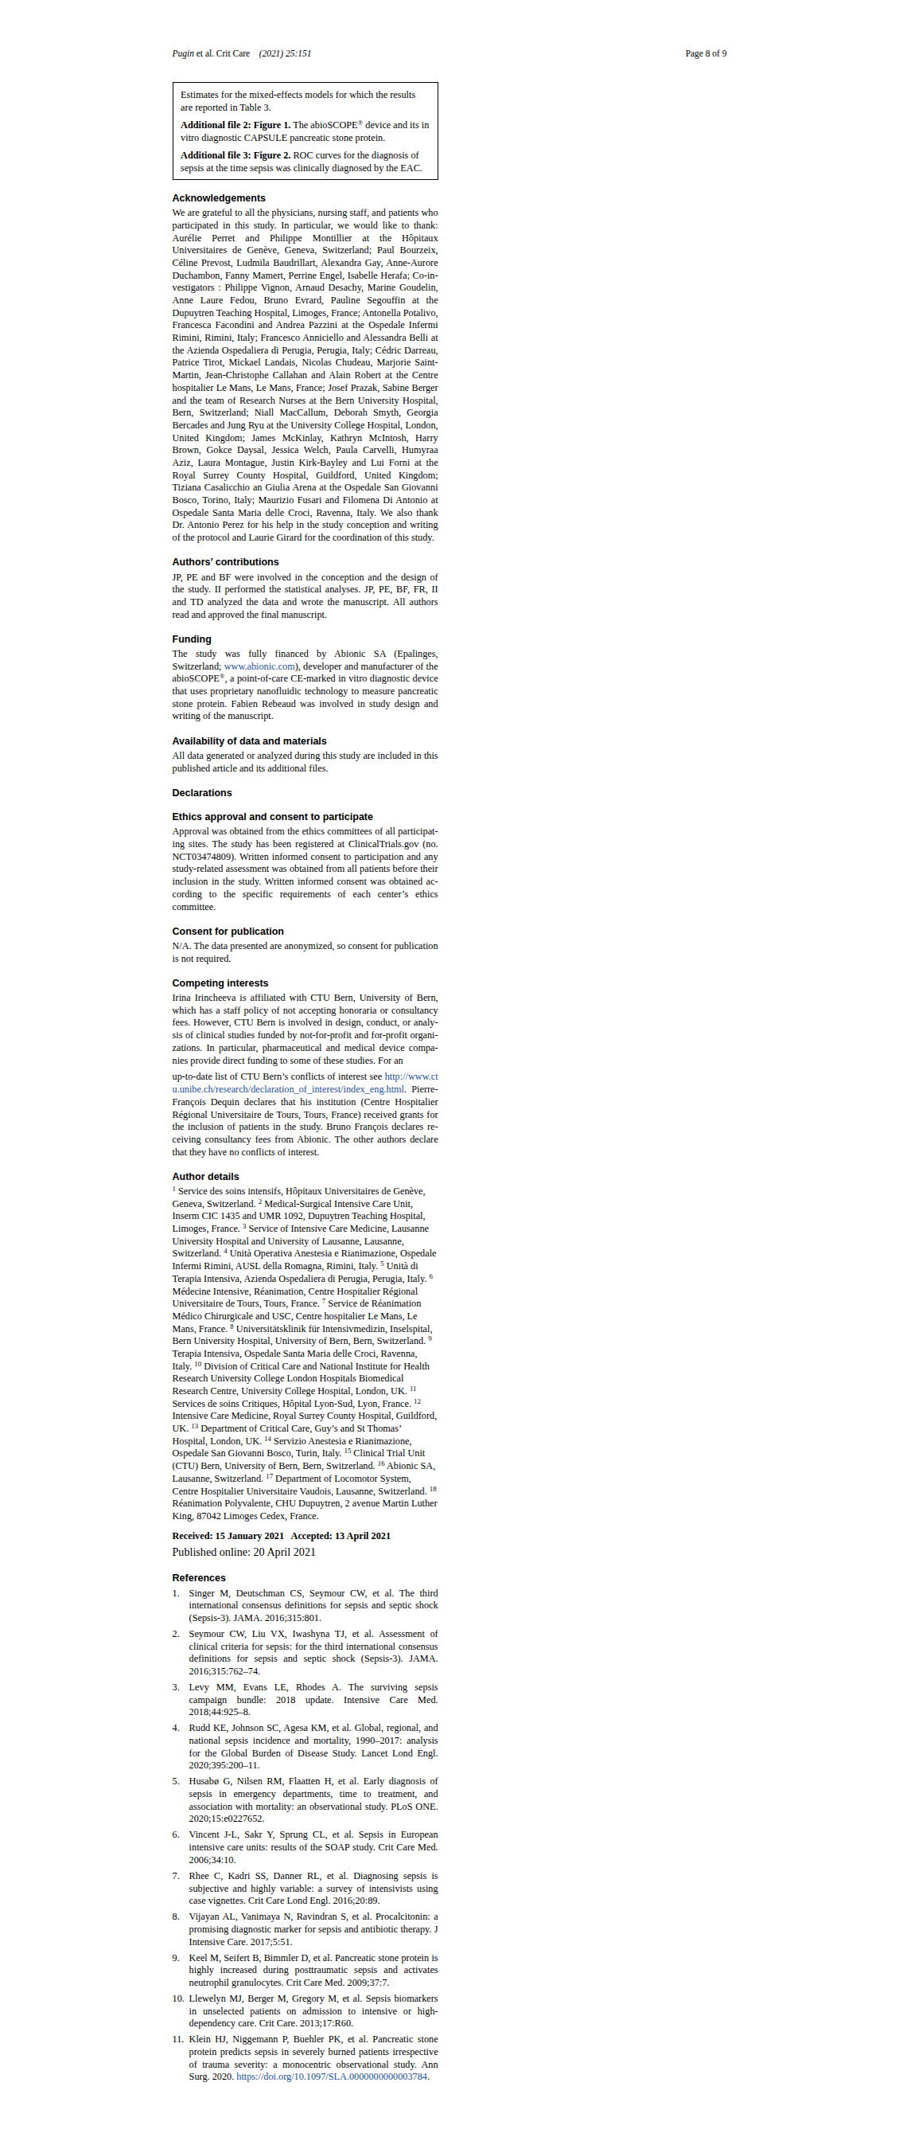Pugin et al. Crit Care (2021) 25:151
Page 8 of 9
Estimates for the mixed-effects models for which the results are reported in Table 3.
Additional file 2: Figure 1. The abioSCOPE® device and its in vitro diagnostic CAPSULE pancreatic stone protein.
Additional file 3: Figure 2. ROC curves for the diagnosis of sepsis at the time sepsis was clinically diagnosed by the EAC.
Acknowledgements
We are grateful to all the physicians, nursing staff, and patients who participated in this study. In particular, we would like to thank: Aurélie Perret and Philippe Montillier at the Hôpitaux Universitaires de Genève, Geneva, Switzerland; Paul Bourzeix, Céline Prevost, Ludmila Baudrillart, Alexandra Gay, Anne-Aurore Duchambon, Fanny Mamert, Perrine Engel, Isabelle Herafa; Co-investigators : Philippe Vignon, Arnaud Desachy, Marine Goudelin, Anne Laure Fedou, Bruno Evrard, Pauline Segouffin at the Dupuytren Teaching Hospital, Limoges, France; Antonella Potalivo, Francesca Facondini and Andrea Pazzini at the Ospedale Infermi Rimini, Rimini, Italy; Francesco Anniciello and Alessandra Belli at the Azienda Ospedaliera di Perugia, Perugia, Italy; Cédric Darreau, Patrice Tirot, Mickael Landais, Nicolas Chudeau, Marjorie Saint-Martin, Jean-Christophe Callahan and Alain Robert at the Centre hospitalier Le Mans, Le Mans, France; Josef Prazak, Sabine Berger and the team of Research Nurses at the Bern University Hospital, Bern, Switzerland; Niall MacCallum, Deborah Smyth, Georgia Bercades and Jung Ryu at the University College Hospital, London, United Kingdom; James McKinlay, Kathryn McIntosh, Harry Brown, Gokce Daysal, Jessica Welch, Paula Carvelli, Humyraa Aziz, Laura Montague, Justin Kirk-Bayley and Lui Forni at the Royal Surrey County Hospital, Guildford, United Kingdom; Tiziana Casalicchio an Giulia Arena at the Ospedale San Giovanni Bosco, Torino, Italy; Maurizio Fusari and Filomena Di Antonio at Ospedale Santa Maria delle Croci, Ravenna, Italy. We also thank Dr. Antonio Perez for his help in the study conception and writing of the protocol and Laurie Girard for the coordination of this study.
Authors’ contributions
JP, PE and BF were involved in the conception and the design of the study. II performed the statistical analyses. JP, PE, BF, FR, II and TD analyzed the data and wrote the manuscript. All authors read and approved the final manuscript.
Funding
The study was fully financed by Abionic SA (Epalinges, Switzerland; www.abionic.com), developer and manufacturer of the abioSCOPE®, a point-of-care CE-marked in vitro diagnostic device that uses proprietary nanofluidic technology to measure pancreatic stone protein. Fabien Rebeaud was involved in study design and writing of the manuscript.
Availability of data and materials
All data generated or analyzed during this study are included in this published article and its additional files.
Declarations
Ethics approval and consent to participate
Approval was obtained from the ethics committees of all participating sites. The study has been registered at ClinicalTrials.gov (no. NCT03474809). Written informed consent to participation and any study-related assessment was obtained from all patients before their inclusion in the study. Written informed consent was obtained according to the specific requirements of each center’s ethics committee.
Consent for publication
N/A. The data presented are anonymized, so consent for publication is not required.
Competing interests
Irina Irincheeva is affiliated with CTU Bern, University of Bern, which has a staff policy of not accepting honoraria or consultancy fees. However, CTU Bern is involved in design, conduct, or analysis of clinical studies funded by not-for-profit and for-profit organizations. In particular, pharmaceutical and medical device companies provide direct funding to some of these studies. For an
up-to-date list of CTU Bern’s conflicts of interest see http://www.ctu.unibe.ch/research/declaration_of_interest/index_eng.html. Pierre-François Dequin declares that his institution (Centre Hospitalier Régional Universitaire de Tours, Tours, France) received grants for the inclusion of patients in the study. Bruno François declares receiving consultancy fees from Abionic. The other authors declare that they have no conflicts of interest.
Author details
1 Service des soins intensifs, Hôpitaux Universitaires de Genève, Geneva, Switzerland. 2 Medical-Surgical Intensive Care Unit, Inserm CIC 1435 and UMR 1092, Dupuytren Teaching Hospital, Limoges, France. 3 Service of Intensive Care Medicine, Lausanne University Hospital and University of Lausanne, Lausanne, Switzerland. 4 Unità Operativa Anestesia e Rianimazione, Ospedale Infermi Rimini, AUSL della Romagna, Rimini, Italy. 5 Unità di Terapia Intensiva, Azienda Ospedaliera di Perugia, Perugia, Italy. 6 Médecine Intensive, Réanimation, Centre Hospitalier Régional Universitaire de Tours, Tours, France. 7 Service de Réanimation Médico Chirurgicale and USC, Centre hospitalier Le Mans, Le Mans, France. 8 Universitätsklinik für Intensivmedizin, Inselspital, Bern University Hospital, University of Bern, Bern, Switzerland. 9 Terapia Intensiva, Ospedale Santa Maria delle Croci, Ravenna, Italy. 10 Division of Critical Care and National Institute for Health Research University College London Hospitals Biomedical Research Centre, University College Hospital, London, UK. 11 Services de soins Critiques, Hôpital Lyon-Sud, Lyon, France. 12 Intensive Care Medicine, Royal Surrey County Hospital, Guildford, UK. 13 Department of Critical Care, Guy’s and St Thomas’ Hospital, London, UK. 14 Servizio Anestesia e Rianimazione, Ospedale San Giovanni Bosco, Turin, Italy. 15 Clinical Trial Unit (CTU) Bern, University of Bern, Bern, Switzerland. 16 Abionic SA, Lausanne, Switzerland. 17 Department of Locomotor System, Centre Hospitalier Universitaire Vaudois, Lausanne, Switzerland. 18 Réanimation Polyvalente, CHU Dupuytren, 2 avenue Martin Luther King, 87042 Limoges Cedex, France.
Received: 15 January 2021 Accepted: 13 April 2021
Published online: 20 April 2021
References
Singer M, Deutschman CS, Seymour CW, et al. The third international consensus definitions for sepsis and septic shock (Sepsis-3). JAMA. 2016;315:801.
Seymour CW, Liu VX, Iwashyna TJ, et al. Assessment of clinical criteria for sepsis: for the third international consensus definitions for sepsis and septic shock (Sepsis-3). JAMA. 2016;315:762–74.
Levy MM, Evans LE, Rhodes A. The surviving sepsis campaign bundle: 2018 update. Intensive Care Med. 2018;44:925–8.
Rudd KE, Johnson SC, Agesa KM, et al. Global, regional, and national sepsis incidence and mortality, 1990–2017: analysis for the Global Burden of Disease Study. Lancet Lond Engl. 2020;395:200–11.
Husabø G, Nilsen RM, Flaatten H, et al. Early diagnosis of sepsis in emergency departments, time to treatment, and association with mortality: an observational study. PLoS ONE. 2020;15:e0227652.
Vincent J-L, Sakr Y, Sprung CL, et al. Sepsis in European intensive care units: results of the SOAP study. Crit Care Med. 2006;34:10.
Rhee C, Kadri SS, Danner RL, et al. Diagnosing sepsis is subjective and highly variable: a survey of intensivists using case vignettes. Crit Care Lond Engl. 2016;20:89.
Vijayan AL, Vanimaya N, Ravindran S, et al. Procalcitonin: a promising diagnostic marker for sepsis and antibiotic therapy. J Intensive Care. 2017;5:51.
Keel M, Seifert B, Bimmler D, et al. Pancreatic stone protein is highly increased during posttraumatic sepsis and activates neutrophil granulocytes. Crit Care Med. 2009;37:7.
Llewelyn MJ, Berger M, Gregory M, et al. Sepsis biomarkers in unselected patients on admission to intensive or high-dependency care. Crit Care. 2013;17:R60.
Klein HJ, Niggemann P, Buehler PK, et al. Pancreatic stone protein predicts sepsis in severely burned patients irrespective of trauma severity: a monocentric observational study. Ann Surg. 2020. https://doi.org/10.1097/SLA.0000000000003784.